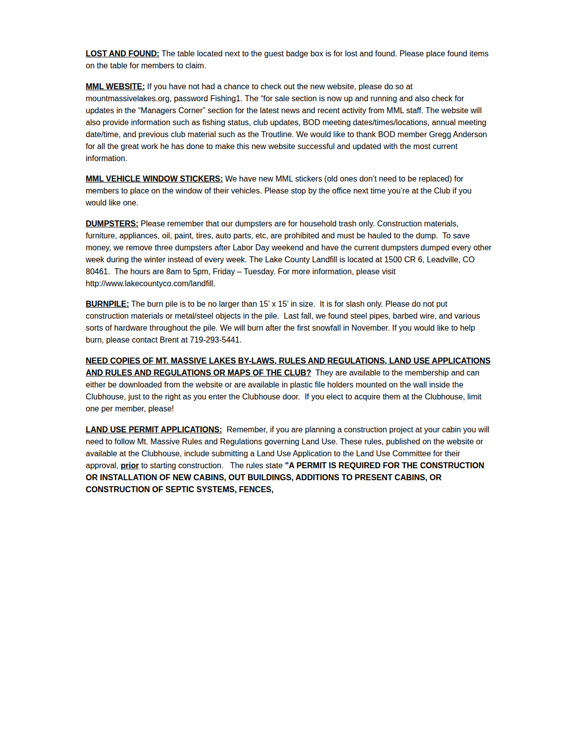LOST AND FOUND: The table located next to the guest badge box is for lost and found. Please place found items on the table for members to claim.
MML WEBSITE: If you have not had a chance to check out the new website, please do so at mountmassivelakes.org, password Fishing1. The “for sale section is now up and running and also check for updates in the “Managers Corner” section for the latest news and recent activity from MML staff. The website will also provide information such as fishing status, club updates, BOD meeting dates/times/locations, annual meeting date/time, and previous club material such as the Troutline. We would like to thank BOD member Gregg Anderson for all the great work he has done to make this new website successful and updated with the most current information.
MML VEHICLE WINDOW STICKERS: We have new MML stickers (old ones don’t need to be replaced) for members to place on the window of their vehicles. Please stop by the office next time you’re at the Club if you would like one.
DUMPSTERS: Please remember that our dumpsters are for household trash only. Construction materials, furniture, appliances, oil, paint, tires, auto parts, etc, are prohibited and must be hauled to the dump. To save money, we remove three dumpsters after Labor Day weekend and have the current dumpsters dumped every other week during the winter instead of every week. The Lake County Landfill is located at 1500 CR 6, Leadville, CO 80461. The hours are 8am to 5pm, Friday – Tuesday. For more information, please visit http://www.lakecountyco.com/landfill.
BURNPILE: The burn pile is to be no larger than 15’ x 15’ in size. It is for slash only. Please do not put construction materials or metal/steel objects in the pile. Last fall, we found steel pipes, barbed wire, and various sorts of hardware throughout the pile. We will burn after the first snowfall in November. If you would like to help burn, please contact Brent at 719-293-5441.
NEED COPIES OF MT. MASSIVE LAKES BY-LAWS, RULES AND REGULATIONS, LAND USE APPLICATIONS AND RULES AND REGULATIONS OR MAPS OF THE CLUB? They are available to the membership and can either be downloaded from the website or are available in plastic file holders mounted on the wall inside the Clubhouse, just to the right as you enter the Clubhouse door. If you elect to acquire them at the Clubhouse, limit one per member, please!
LAND USE PERMIT APPLICATIONS: Remember, if you are planning a construction project at your cabin you will need to follow Mt. Massive Rules and Regulations governing Land Use. These rules, published on the website or available at the Clubhouse, include submitting a Land Use Application to the Land Use Committee for their approval, prior to starting construction. The rules state "A PERMIT IS REQUIRED FOR THE CONSTRUCTION OR INSTALLATION OF NEW CABINS, OUT BUILDINGS, ADDITIONS TO PRESENT CABINS, OR CONSTRUCTION OF SEPTIC SYSTEMS, FENCES,